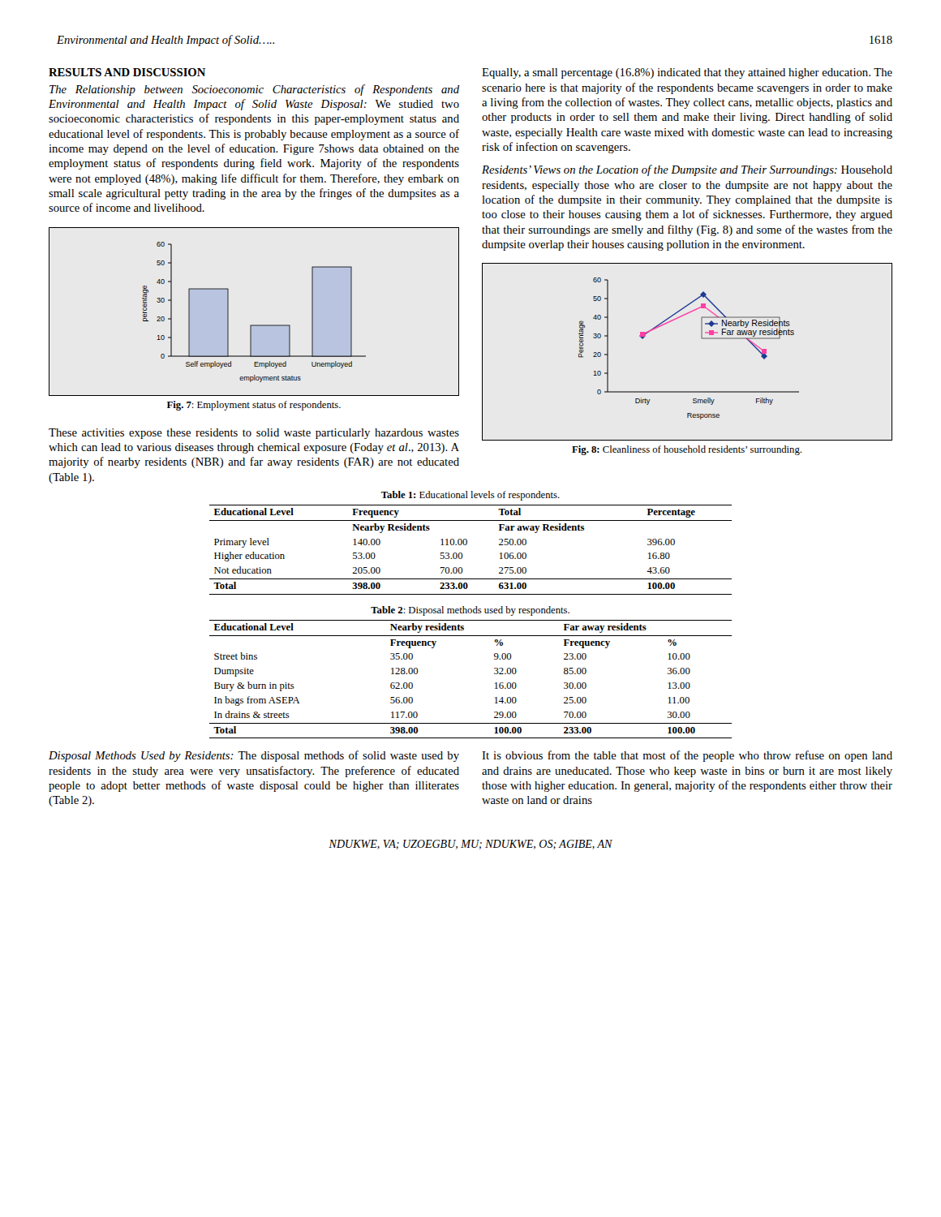Environmental and Health Impact of Solid….. 1618
Results and Discussion
The Relationship between Socioeconomic Characteristics of Respondents and Environmental and Health Impact of Solid Waste Disposal: We studied two socioeconomic characteristics of respondents in this paper-employment status and educational level of respondents. This is probably because employment as a source of income may depend on the level of education. Figure 7shows data obtained on the employment status of respondents during field work. Majority of the respondents were not employed (48%), making life difficult for them. Therefore, they embark on small scale agricultural petty trading in the area by the fringes of the dumpsites as a source of income and livelihood.
0 10 20 30 40 50 60 percentage Self employed Employed Unemployed employment status
Fig. 7: Employment status of respondents.
These activities expose these residents to solid waste particularly hazardous wastes which can lead to various diseases through chemical exposure (Foday et al., 2013). A majority of nearby residents (NBR) and far away residents (FAR) are not educated (Table 1).
Equally, a small percentage (16.8%) indicated that they attained higher education. The scenario here is that majority of the respondents became scavengers in order to make a living from the collection of wastes. They collect cans, metallic objects, plastics and other products in order to sell them and make their living. Direct handling of solid waste, especially Health care waste mixed with domestic waste can lead to increasing risk of infection on scavengers.
Residents’ Views on the Location of the Dumpsite and Their Surroundings: Household residents, especially those who are closer to the dumpsite are not happy about the location of the dumpsite in their community. They complained that the dumpsite is too close to their houses causing them a lot of sicknesses. Furthermore, they argued that their surroundings are smelly and filthy (Fig. 8) and some of the wastes from the dumpsite overlap their houses causing pollution in the environment.
0 10 20 30 40 50 60 Percentage Nearby Residents Far away residents Dirty Smelly Filthy Response
Fig. 8: Cleanliness of household residents’ surrounding.
Table 1: Educational levels of respondents.
| Educational Level | Frequency | | Total | Percentage |
| --- | --- | --- | --- | --- |
| | Nearby Residents | Far away Residents | |
| Primary level | 140.00 | 110.00 | 250.00 | 396.00 |
| Higher education | 53.00 | 53.00 | 106.00 | 16.80 |
| Not education | 205.00 | 70.00 | 275.00 | 43.60 |
| Total | 398.00 | 233.00 | 631.00 | 100.00 |
Table 2 : Disposal methods used by respondents.
| Educational Level | Nearby residents | Far away residents |
| --- | --- | --- |
| | Frequency | % | Frequency | % |
| Street bins | 35.00 | 9.00 | 23.00 | 10.00 |
| Dumpsite | 128.00 | 32.00 | 85.00 | 36.00 |
| Bury & burn in pits | 62.00 | 16.00 | 30.00 | 13.00 |
| In bags from ASEPA | 56.00 | 14.00 | 25.00 | 11.00 |
| In drains & streets | 117.00 | 29.00 | 70.00 | 30.00 |
| Total | 398.00 | 100.00 | 233.00 | 100.00 |
Disposal Methods Used by Residents: The disposal methods of solid waste used by residents in the study area were very unsatisfactory. The preference of educated people to adopt better methods of waste disposal could be higher than illiterates (Table 2).
It is obvious from the table that most of the people who throw refuse on open land and drains are uneducated. Those who keep waste in bins or burn it are most likely those with higher education. In general, majority of the respondents either throw their waste on land or drains
NDUKWE, VA; UZOEGBU, MU; NDUKWE, OS; AGIBE, AN